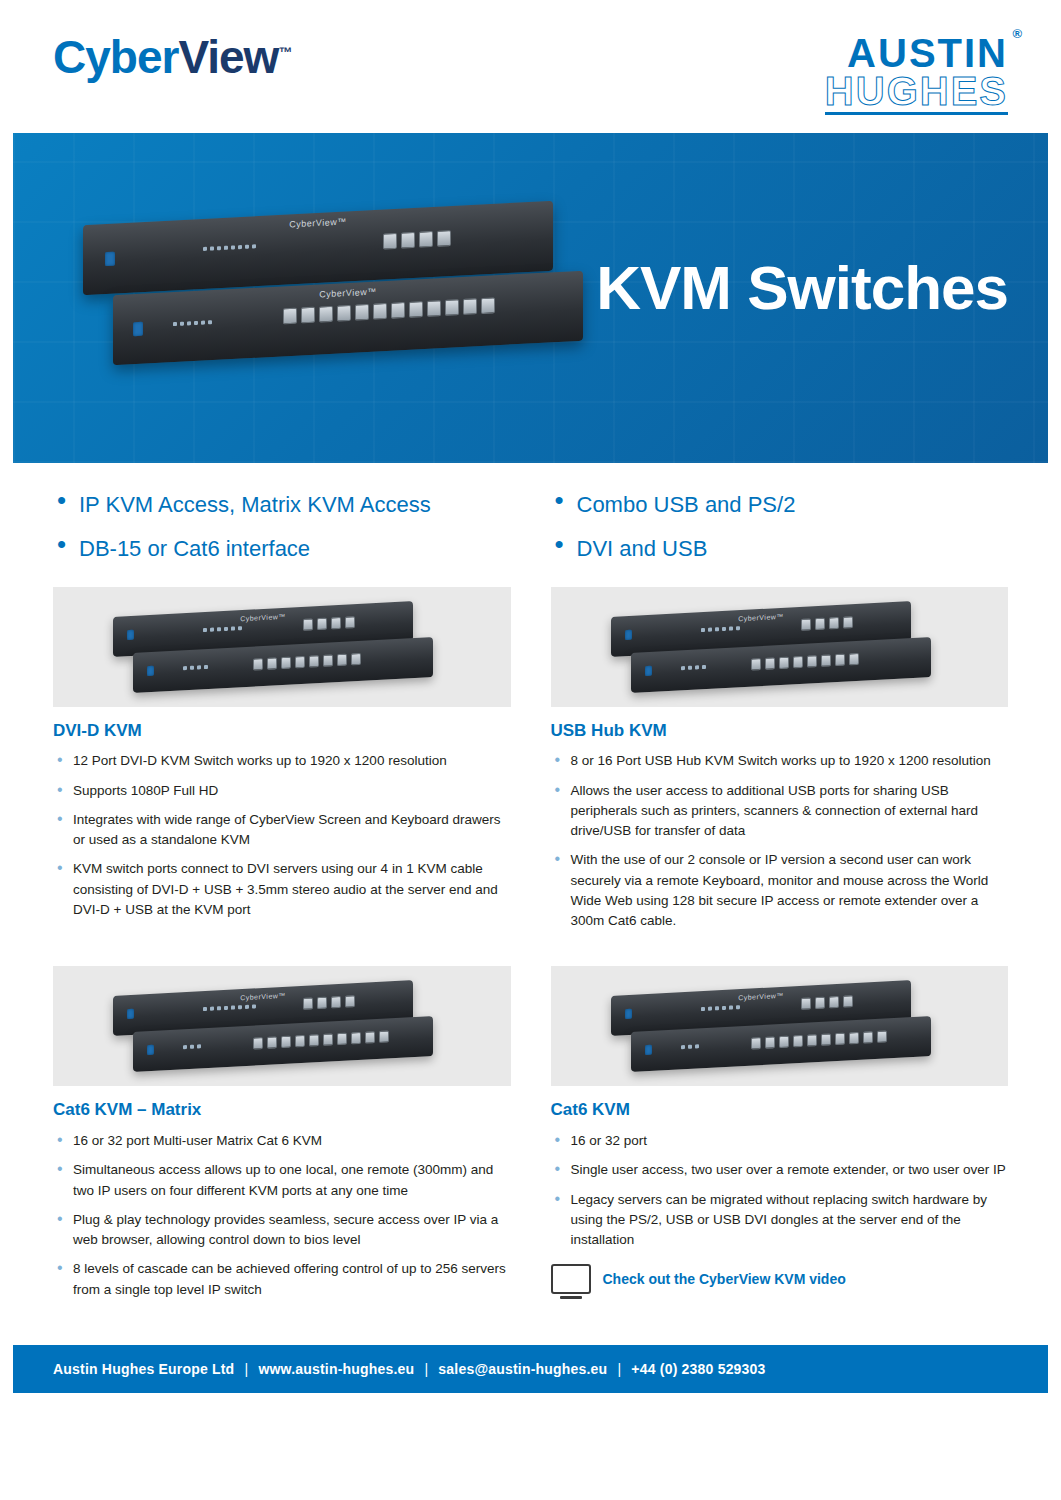Cyber View™
® AUSTIN HUGHES
CyberView™
CyberView™
KVM Switches
IP KVM Access, Matrix KVM Access
DB-15 or Cat6 interface
Combo USB and PS/2
DVI and USB
CyberView™
DVI-D KVM
12 Port DVI-D KVM Switch works up to 1920 x 1200 resolution
Supports 1080P Full HD
Integrates with wide range of CyberView Screen and Keyboard drawers or used as a standalone KVM
KVM switch ports connect to DVI servers using our 4 in 1 KVM cable consisting of DVI-D + USB + 3.5mm stereo audio at the server end and DVI-D + USB at the KVM port
CyberView™
USB Hub KVM
8 or 16 Port USB Hub KVM Switch works up to 1920 x 1200 resolution
Allows the user access to additional USB ports for sharing USB peripherals such as printers, scanners & connection of external hard drive/USB for transfer of data
With the use of our 2 console or IP version a second user can work securely via a remote Keyboard, monitor and mouse across the World Wide Web using 128 bit secure IP access or remote extender over a 300m Cat6 cable.
CyberView™
Cat6 KVM – Matrix
16 or 32 port Multi-user Matrix Cat 6 KVM
Simultaneous access allows up to one local, one remote (300mm) and two IP users on four different KVM ports at any one time
Plug & play technology provides seamless, secure access over IP via a web browser, allowing control down to bios level
8 levels of cascade can be achieved offering control of up to 256 servers from a single top level IP switch
CyberView™
Cat6 KVM
16 or 32 port
Single user access, two user over a remote extender, or two user over IP
Legacy servers can be migrated without replacing switch hardware by using the PS/2, USB or USB DVI dongles at the server end of the installation
Check out the CyberView KVM video
Austin Hughes Europe Ltd | www.austin-hughes.eu | sales@austin-hughes.eu | +44 (0) 2380 529303